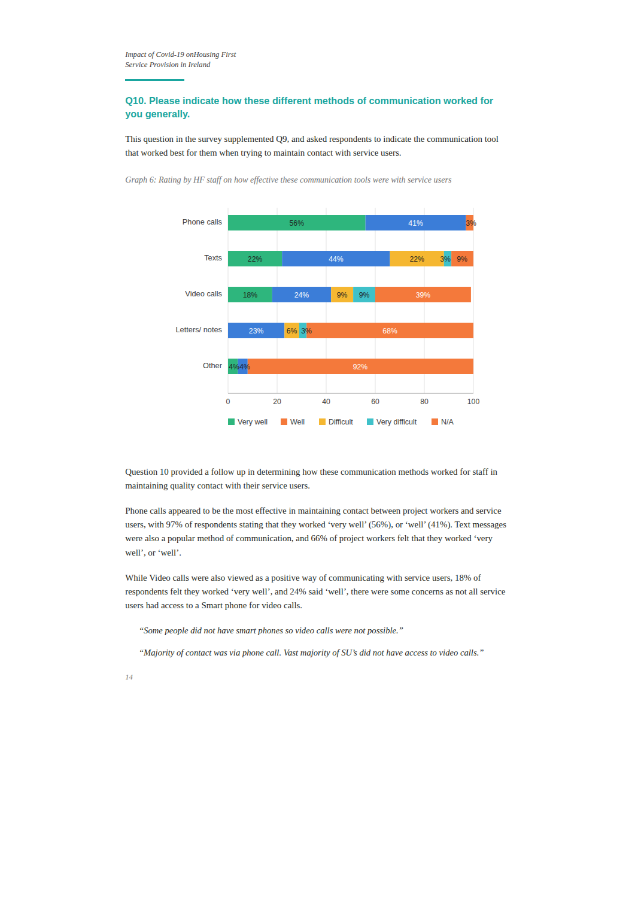Impact of Covid-19 onHousing First
Service Provision in Ireland
Q10. Please indicate how these different methods of communication worked for you generally.
This question in the survey supplemented Q9, and asked respondents to indicate the communication tool that worked best for them when trying to maintain contact with service users.
Graph 6: Rating by HF staff on how effective these communication tools were with service users
Row 1: Phone calls (Very well 56, Well 41, N/A 3) Phone calls 56% 41% 3% Texts 22% 44% 22% 3% 9% Video calls 18% 24% 9% 9% 39% Letters/ notes 23% 6% 3% 68% Other 4% 4% 92% 0 20 40 60 80 100 Very well Well Difficult Very difficult N/A
Question 10 provided a follow up in determining how these communication methods worked for staff in maintaining quality contact with their service users.
Phone calls appeared to be the most effective in maintaining contact between project workers and service users, with 97% of respondents stating that they worked ‘very well’ (56%), or ‘well’ (41%). Text messages were also a popular method of communication, and 66% of project workers felt that they worked ‘very well’, or ‘well’.
While Video calls were also viewed as a positive way of communicating with service users, 18% of respondents felt they worked ‘very well’, and 24% said ‘well’, there were some concerns as not all service users had access to a Smart phone for video calls.
“Some people did not have smart phones so video calls were not possible.”
“Majority of contact was via phone call. Vast majority of SU’s did not have access to video calls.”
14